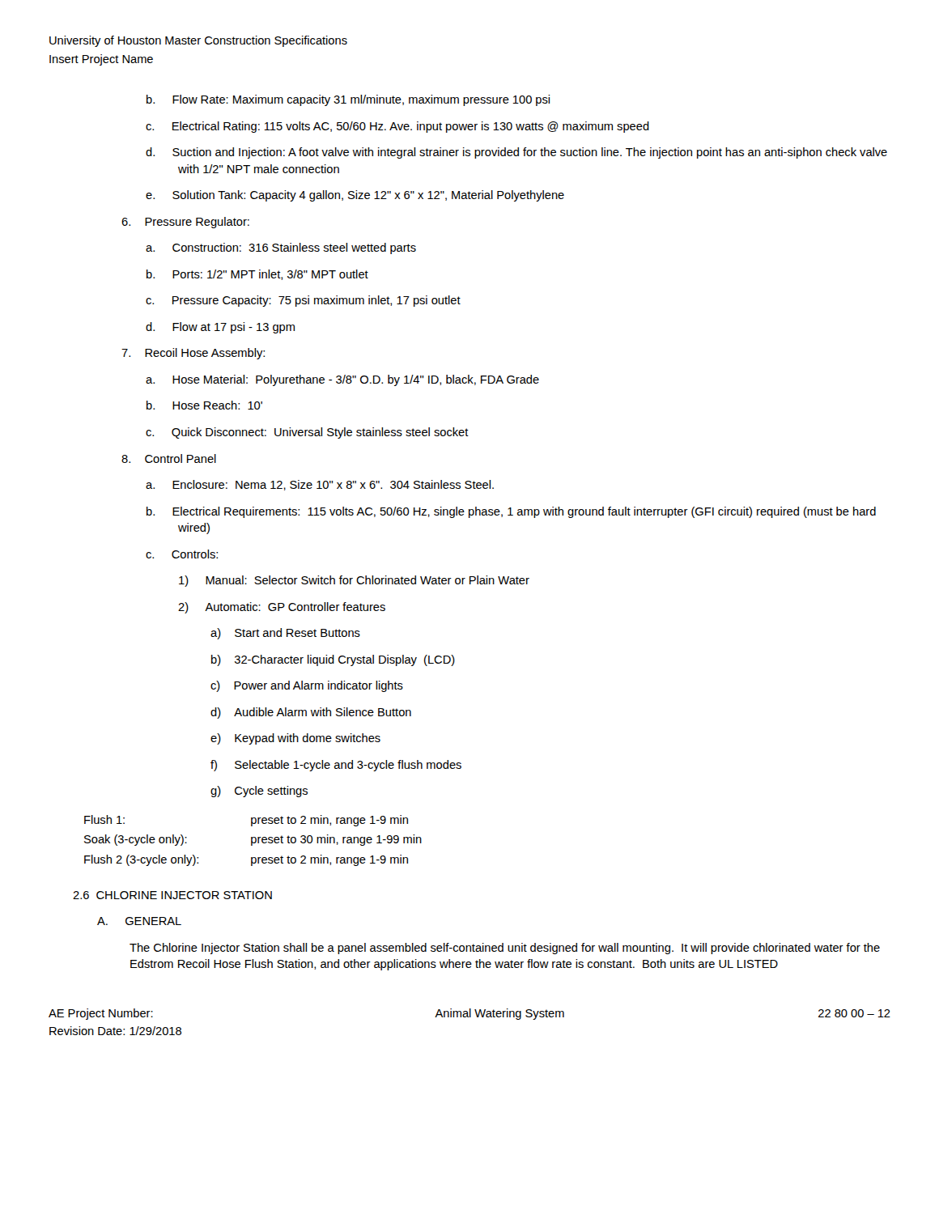University of Houston Master Construction Specifications
Insert Project Name
b. Flow Rate: Maximum capacity 31 ml/minute, maximum pressure 100 psi
c. Electrical Rating: 115 volts AC, 50/60 Hz. Ave. input power is 130 watts @ maximum speed
d. Suction and Injection: A foot valve with integral strainer is provided for the suction line. The injection point has an anti-siphon check valve with 1/2" NPT male connection
e. Solution Tank: Capacity 4 gallon, Size 12" x 6" x 12", Material Polyethylene
6. Pressure Regulator:
a. Construction: 316 Stainless steel wetted parts
b. Ports: 1/2" MPT inlet, 3/8" MPT outlet
c. Pressure Capacity: 75 psi maximum inlet, 17 psi outlet
d. Flow at 17 psi - 13 gpm
7. Recoil Hose Assembly:
a. Hose Material: Polyurethane - 3/8" O.D. by 1/4" ID, black, FDA Grade
b. Hose Reach: 10'
c. Quick Disconnect: Universal Style stainless steel socket
8. Control Panel
a. Enclosure: Nema 12, Size 10" x 8" x 6". 304 Stainless Steel.
b. Electrical Requirements: 115 volts AC, 50/60 Hz, single phase, 1 amp with ground fault interrupter (GFI circuit) required (must be hard wired)
c. Controls:
1) Manual: Selector Switch for Chlorinated Water or Plain Water
2) Automatic: GP Controller features
a) Start and Reset Buttons
b) 32-Character liquid Crystal Display (LCD)
c) Power and Alarm indicator lights
d) Audible Alarm with Silence Button
e) Keypad with dome switches
f) Selectable 1-cycle and 3-cycle flush modes
g) Cycle settings
| Flush 1: | preset to 2 min, range 1-9 min |
| Soak (3-cycle only): | preset to 30 min, range 1-99 min |
| Flush 2 (3-cycle only): | preset to 2 min, range 1-9 min |
2.6 CHLORINE INJECTOR STATION
A. GENERAL
The Chlorine Injector Station shall be a panel assembled self-contained unit designed for wall mounting. It will provide chlorinated water for the Edstrom Recoil Hose Flush Station, and other applications where the water flow rate is constant. Both units are UL LISTED
AE Project Number:
Revision Date: 1/29/2018
Animal Watering System
22 80 00 – 12